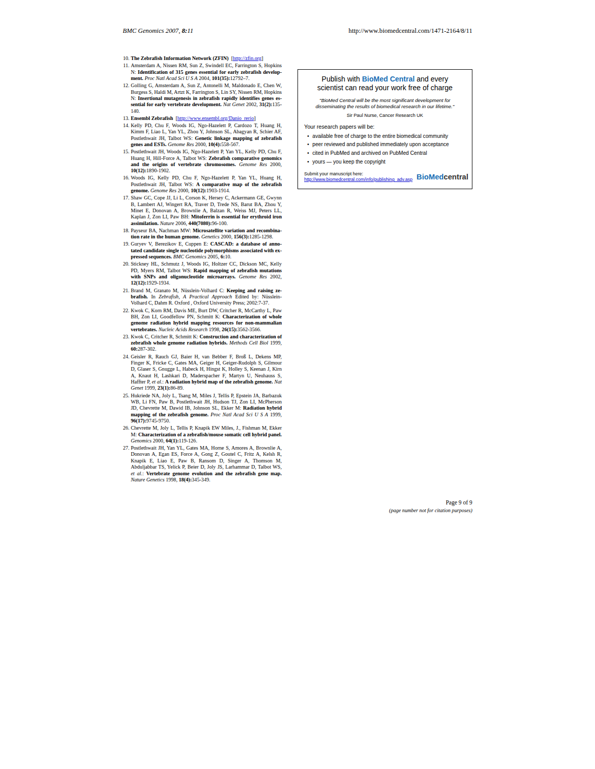BMC Genomics 2007, 8: 11
http://www.biomedcentral.com/1471-2164/8/11
10. The Zebrafish Information Network (ZFIN) [http://zfin.org]
11. Amsterdam A, Nissen RM, Sun Z, Swindell EC, Farrington S, Hopkins N: Identification of 315 genes essential for early zebrafish development. Proc Natl Acad Sci U S A 2004, 101(35): 12792–7.
12. Golling G, Amsterdam A, Sun Z, Antonelli M, Maldonado E, Chen W, Burgess S, Haldi M, Artzt K, Farrington S, Lin SY, Nissen RM, Hopkins N: Insertional mutagenesis in zebrafish rapidly identifies genes essential for early vertebrate development. Nat Genet 2002, 31(2): 135-140.
13. Ensembl Zebrafish [http://www.ensembl.org/Danio_rerio]
14. Kelly PD, Chu F, Woods IG, Ngo-Hazelett P, Cardozo T, Huang H, Kimm F, Liao L, Yan YL, Zhou Y, Johnson SL, Abagyan R, Schier AF, Postlethwait JH, Talbot WS: Genetic linkage mapping of zebrafish genes and ESTs. Genome Res 2000, 10(4): 558-567.
15. Postlethwait JH, Woods IG, Ngo-Hazelett P, Yan YL, Kelly PD, Chu F, Huang H, Hill-Force A, Talbot WS: Zebrafish comparative genomics and the origins of vertebrate chromosomes. Genome Res 2000, 10(12): 1890-1902.
16. Woods IG, Kelly PD, Chu F, Ngo-Hazelett P, Yan YL, Huang H, Postlethwait JH, Talbot WS: A comparative map of the zebrafish genome. Genome Res 2000, 10(12): 1903-1914.
17. Shaw GC, Cope JJ, Li L, Corson K, Hersey C, Ackermann GE, Gwynn B, Lambert AJ, Wingert RA, Traver D, Trede NS, Barut BA, Zhou Y, Minet E, Donovan A, Brownlie A, Balzan R, Weiss MJ, Peters LL, Kaplan J, Zon LI, Paw BH: Mitoferrin is essential for erythroid iron assimilation. Nature 2006, 440(7080): 96-100.
18. Payseur BA, Nachman MW: Microsatellite variation and recombination rate in the human genome. Genetics 2000, 156(3): 1285-1298.
19. Guryev V, Berezikov E, Cuppen E: CASCAD: a database of annotated candidate single nucleotide polymorphisms associated with expressed sequences. BMC Genomics 2005, 6: 10.
20. Stickney HL, Schmutz J, Woods IG, Holtzer CC, Dickson MC, Kelly PD, Myers RM, Talbot WS: Rapid mapping of zebrafish mutations with SNPs and oligonucleotide microarrays. Genome Res 2002, 12(12): 1929-1934.
21. Brand M, Granato M, Nüsslein-Volhard C: Keeping and raising zebrafish. In Zebrafish, A Practical Approach Edited by: Nüsslein-Volhard C, Dahm R. Oxford , Oxford University Press; 2002:7-37.
22. Kwok C, Korn RM, Davis ME, Burt DW, Critcher R, McCarthy L, Paw BH, Zon LI, Goodfellow PN, Schmitt K: Characterization of whole genome radiation hybrid mapping resources for non-mammalian vertebrates. Nucleic Acids Research 1998, 26(15): 3562-3566.
23. Kwok C, Critcher R, Schmitt K: Construction and characterization of zebrafish whole genome radiation hybrids. Methods Cell Biol 1999, 60: 287-302.
24. Geisler R, Rauch GJ, Baier H, van Bebber F, Broß L, Dekens MP, Finger K, Fricke C, Gates MA, Geiger H, Geiger-Rudolph S, Gilmour D, Glaser S, Gnugge L, Habeck H, Hingst K, Holley S, Keenan J, Kirn A, Knaut H, Lashkari D, Maderspacher F, Martyn U, Neuhauss S, Haffter P, et al.: A radiation hybrid map of the zebrafish genome. Nat Genet 1999, 23(1): 86-89.
25. Hukriede NA, Joly L, Tsang M, Miles J, Tellis P, Epstein JA, Barbazuk WB, Li FN, Paw B, Postlethwait JH, Hudson TJ, Zon LI, McPherson JD, Chevrette M, Dawid IB, Johnson SL, Ekker M: Radiation hybrid mapping of the zebrafish genome. Proc Natl Acad Sci U S A 1999, 96(17): 9745-9750.
26. Chevrette M, Joly L, Tellis P, Knapik EW Miles, J., Fishman M, Ekker M: Characterization of a zebrafish/mouse somatic cell hybrid panel. Genomics 2000, 64(1): 119-126.
27. Postlethwait JH, Yan YL, Gates MA, Horne S, Amores A, Brownlie A, Donovan A, Egan ES, Force A, Gong Z, Goutel C, Fritz A, Kelsh R, Knapik E, Liao E, Paw B, Ransom D, Singer A, Thomson M, Abduljabbar TS, Yelick P, Beier D, Joly JS, Larhammar D, Talbot WS, et al.: Vertebrate genome evolution and the zebrafish gene map. Nature Genetics 1998, 18(4): 345-349.
Publish with Bio Med Central and every
scientist can read your work free of charge
"BioMed Central will be the most significant development for
disseminating the results of biomedical research in our lifetime."
Sir Paul Nurse, Cancer Research UK
Your research papers will be:
available free of charge to the entire biomedical community
peer reviewed and published immediately upon acceptance
cited in PubMed and archived on PubMed Central
yours — you keep the copyright
Submit your manuscript here:
http://www.biomedcentral.com/info/publishing_adv.asp
BioMed central
Page 9 of 9
(page number not for citation purposes)